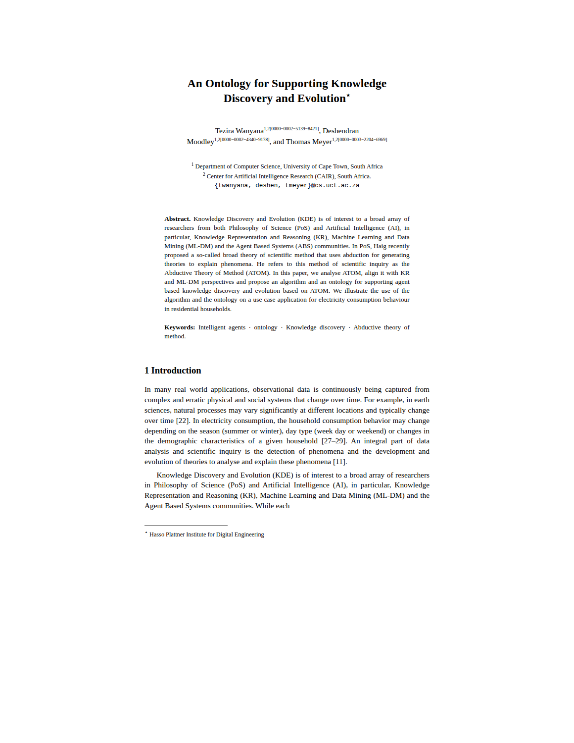An Ontology for Supporting Knowledge
Discovery and Evolution⋆
Tezira Wanyana1,2[0000−0002−5139−8421], Deshendran
Moodley1,2[0000−0002−4340−9178], and Thomas Meyer1,2[0000−0003−2204−6969]
1 Department of Computer Science, University of Cape Town, South Africa
2 Center for Artificial Intelligence Research (CAIR), South Africa.
{twanyana, deshen, tmeyer}@cs.uct.ac.za
Abstract. Knowledge Discovery and Evolution (KDE) is of interest to a broad array of researchers from both Philosophy of Science (PoS) and Artificial Intelligence (AI), in particular, Knowledge Representation and Reasoning (KR), Machine Learning and Data Mining (ML-DM) and the Agent Based Systems (ABS) communities. In PoS, Haig recently proposed a so-called broad theory of scientific method that uses abduction for generating theories to explain phenomena. He refers to this method of scientific inquiry as the Abductive Theory of Method (ATOM). In this paper, we analyse ATOM, align it with KR and ML-DM perspectives and propose an algorithm and an ontology for supporting agent based knowledge discovery and evolution based on ATOM. We illustrate the use of the algorithm and the ontology on a use case application for electricity consumption behaviour in residential households.
Keywords: Intelligent agents · ontology · Knowledge discovery · Abductive theory of method.
1 Introduction
In many real world applications, observational data is continuously being captured from complex and erratic physical and social systems that change over time. For example, in earth sciences, natural processes may vary significantly at different locations and typically change over time [22]. In electricity consumption, the household consumption behavior may change depending on the season (summer or winter), day type (week day or weekend) or changes in the demographic characteristics of a given household [27–29]. An integral part of data analysis and scientific inquiry is the detection of phenomena and the development and evolution of theories to analyse and explain these phenomena [11].
Knowledge Discovery and Evolution (KDE) is of interest to a broad array of researchers in Philosophy of Science (PoS) and Artificial Intelligence (AI), in particular, Knowledge Representation and Reasoning (KR), Machine Learning and Data Mining (ML-DM) and the Agent Based Systems communities. While each
⋆ Hasso Plattner Institute for Digital Engineering